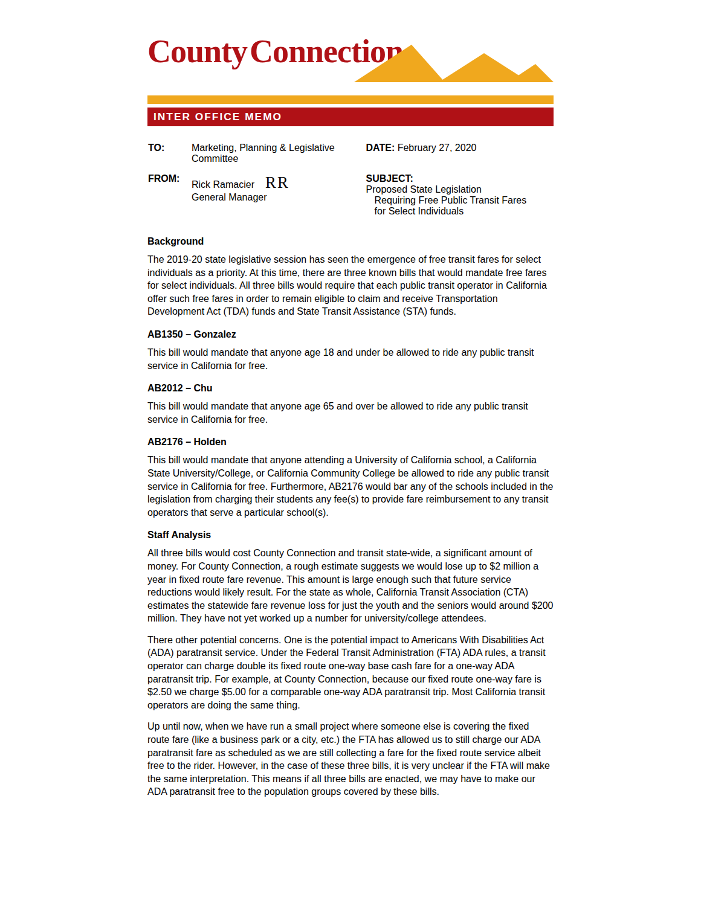CountyConnection
INTER OFFICE MEMO
| TO: | Marketing, Planning & Legislative Committee | DATE: February 27, 2020 |
| FROM: | Rick Ramacier R R General Manager | SUBJECT: Proposed State Legislation Requiring Free Public Transit Fares for Select Individuals |
Background
The 2019-20 state legislative session has seen the emergence of free transit fares for select individuals as a priority. At this time, there are three known bills that would mandate free fares for select individuals. All three bills would require that each public transit operator in California offer such free fares in order to remain eligible to claim and receive Transportation Development Act (TDA) funds and State Transit Assistance (STA) funds.
AB1350 – Gonzalez
This bill would mandate that anyone age 18 and under be allowed to ride any public transit service in California for free.
AB2012 – Chu
This bill would mandate that anyone age 65 and over be allowed to ride any public transit service in California for free.
AB2176 – Holden
This bill would mandate that anyone attending a University of California school, a California State University/College, or California Community College be allowed to ride any public transit service in California for free. Furthermore, AB2176 would bar any of the schools included in the legislation from charging their students any fee(s) to provide fare reimbursement to any transit operators that serve a particular school(s).
Staff Analysis
All three bills would cost County Connection and transit state-wide, a significant amount of money. For County Connection, a rough estimate suggests we would lose up to $2 million a year in fixed route fare revenue. This amount is large enough such that future service reductions would likely result. For the state as whole, California Transit Association (CTA) estimates the statewide fare revenue loss for just the youth and the seniors would around $200 million. They have not yet worked up a number for university/college attendees.
There other potential concerns. One is the potential impact to Americans With Disabilities Act (ADA) paratransit service. Under the Federal Transit Administration (FTA) ADA rules, a transit operator can charge double its fixed route one-way base cash fare for a one-way ADA paratransit trip. For example, at County Connection, because our fixed route one-way fare is $2.50 we charge $5.00 for a comparable one-way ADA paratransit trip. Most California transit operators are doing the same thing.
Up until now, when we have run a small project where someone else is covering the fixed route fare (like a business park or a city, etc.) the FTA has allowed us to still charge our ADA paratransit fare as scheduled as we are still collecting a fare for the fixed route service albeit free to the rider. However, in the case of these three bills, it is very unclear if the FTA will make the same interpretation. This means if all three bills are enacted, we may have to make our ADA paratransit free to the population groups covered by these bills.